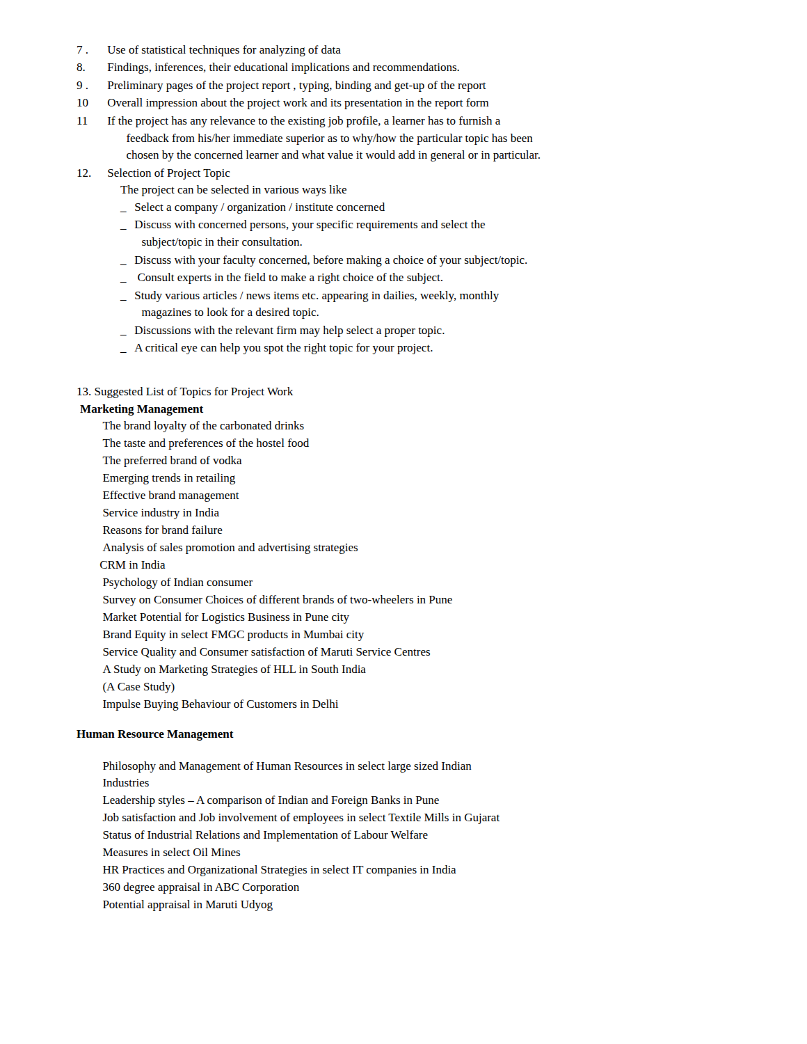7 . Use of statistical techniques for analyzing of data
8. Findings, inferences, their educational implications and recommendations.
9 . Preliminary pages of the project report , typing, binding and get-up of the report
10 Overall impression about the project work and its presentation in the report form
11 If the project has any relevance to the existing job profile, a learner has to furnish a
feedback from his/her immediate superior as to why/how the particular topic has been
chosen by the concerned learner and what value it would add in general or in particular.
12. Selection of Project Topic
The project can be selected in various ways like
Select a company / organization / institute concerned
Discuss with concerned persons, your specific requirements and select the
subject/topic in their consultation.
Discuss with your faculty concerned, before making a choice of your subject/topic.
Consult experts in the field to make a right choice of the subject.
Study various articles / news items etc. appearing in dailies, weekly, monthly
magazines to look for a desired topic.
Discussions with the relevant firm may help select a proper topic.
A critical eye can help you spot the right topic for your project.
13. Suggested List of Topics for Project Work
Marketing Management
The brand loyalty of the carbonated drinks
The taste and preferences of the hostel food
The preferred brand of vodka
Emerging trends in retailing
Effective brand management
Service industry in India
Reasons for brand failure
Analysis of sales promotion and advertising strategies
CRM in India
Psychology of Indian consumer
Survey on Consumer Choices of different brands of two-wheelers in Pune
Market Potential for Logistics Business in Pune city
Brand Equity in select FMGC products in Mumbai city
Service Quality and Consumer satisfaction of Maruti Service Centres
A Study on Marketing Strategies of HLL in South India
(A Case Study)
Impulse Buying Behaviour of Customers in Delhi
Human Resource Management
Philosophy and Management of Human Resources in select large sized Indian
Industries
Leadership styles – A comparison of Indian and Foreign Banks in Pune
Job satisfaction and Job involvement of employees in select Textile Mills in Gujarat
Status of Industrial Relations and Implementation of Labour Welfare
Measures in select Oil Mines
HR Practices and Organizational Strategies in select IT companies in India
360 degree appraisal in ABC Corporation
Potential appraisal in Maruti Udyog